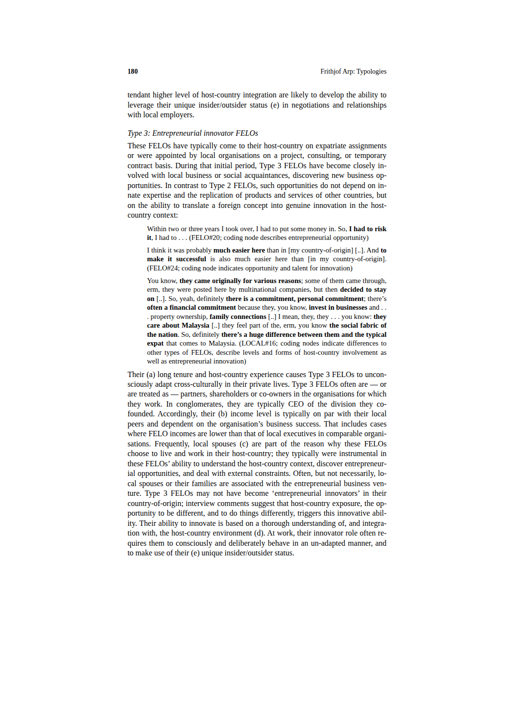180 Frithjof Arp: Typologies
tendant higher level of host-country integration are likely to develop the ability to leverage their unique insider/outsider status (e) in negotiations and relationships with local employers.
Type 3: Entrepreneurial innovator FELOs
These FELOs have typically come to their host-country on expatriate assignments or were appointed by local organisations on a project, consulting, or temporary contract basis. During that initial period, Type 3 FELOs have become closely involved with local business or social acquaintances, discovering new business opportunities. In contrast to Type 2 FELOs, such opportunities do not depend on innate expertise and the replication of products and services of other countries, but on the ability to translate a foreign concept into genuine innovation in the host-country context:
Within two or three years I took over, I had to put some money in. So, I had to risk it, I had to . . . (FELO#20; coding node describes entrepreneurial opportunity)
I think it was probably much easier here than in [my country-of-origin] [..]. And to make it successful is also much easier here than [in my country-of-origin]. (FELO#24; coding node indicates opportunity and talent for innovation)
You know, they came originally for various reasons; some of them came through, erm, they were posted here by multinational companies, but then decided to stay on [..]. So, yeah, definitely there is a commitment, personal commitment; there’s often a financial commitment because they, you know, invest in businesses and . . . property ownership, family connections [..] I mean, they, they . . . you know: they care about Malaysia [..] they feel part of the, erm, you know the social fabric of the nation. So, definitely there’s a huge difference between them and the typical expat that comes to Malaysia. (LOCAL#16; coding nodes indicate differences to other types of FELOs, describe levels and forms of host-country involvement as well as entrepreneurial innovation)
Their (a) long tenure and host-country experience causes Type 3 FELOs to unconsciously adapt cross-culturally in their private lives. Type 3 FELOs often are — or are treated as — partners, shareholders or co-owners in the organisations for which they work. In conglomerates, they are typically CEO of the division they co-founded. Accordingly, their (b) income level is typically on par with their local peers and dependent on the organisation’s business success. That includes cases where FELO incomes are lower than that of local executives in comparable organisations. Frequently, local spouses (c) are part of the reason why these FELOs choose to live and work in their host-country; they typically were instrumental in these FELOs’ ability to understand the host-country context, discover entrepreneurial opportunities, and deal with external constraints. Often, but not necessarily, local spouses or their families are associated with the entrepreneurial business venture. Type 3 FELOs may not have become ‘entrepreneurial innovators’ in their country-of-origin; interview comments suggest that host-country exposure, the opportunity to be different, and to do things differently, triggers this innovative ability. Their ability to innovate is based on a thorough understanding of, and integration with, the host-country environment (d). At work, their innovator role often requires them to consciously and deliberately behave in an un-adapted manner, and to make use of their (e) unique insider/outsider status.